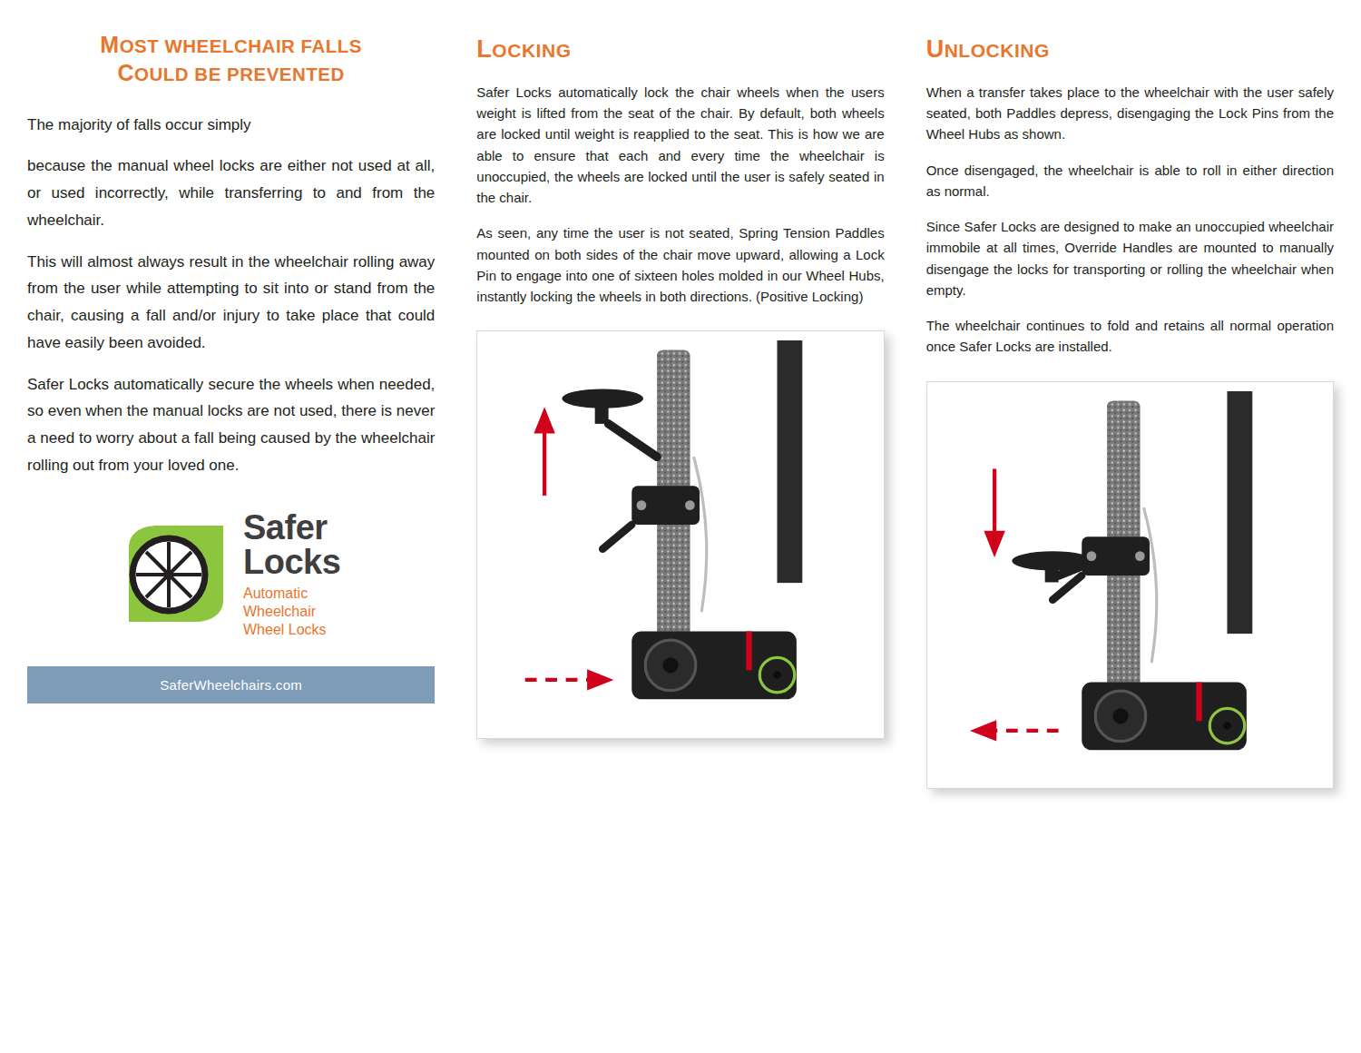MOST WHEELCHAIR FALLS
COULD BE PREVENTED
The majority of falls occur simply
because the manual wheel locks are either not used at all, or used incorrectly, while transferring to and from the wheelchair.
This will almost always result in the wheelchair rolling away from the user while attempting to sit into or stand from the chair, causing a fall and/or injury to take place that could have easily been avoided.
Safer Locks automatically secure the wheels when needed, so even when the manual locks are not used, there is never a need to worry about a fall being caused by the wheelchair rolling out from your loved one.
Safer Locks Automatic
Wheelchair
Wheel Locks
SaferWheelchairs.com
LOCKING
Safer Locks automatically lock the chair wheels when the users weight is lifted from the seat of the chair. By default, both wheels are locked until weight is reapplied to the seat. This is how we are able to ensure that each and every time the wheelchair is unoccupied, the wheels are locked until the user is safely seated in the chair.
As seen, any time the user is not seated, Spring Tension Paddles mounted on both sides of the chair move upward, allowing a Lock Pin to engage into one of sixteen holes molded in our Wheel Hubs, instantly locking the wheels in both directions. (Positive Locking)
UNLOCKING
When a transfer takes place to the wheelchair with the user safely seated, both Paddles depress, disengaging the Lock Pins from the Wheel Hubs as shown.
Once disengaged, the wheelchair is able to roll in either direction as normal.
Since Safer Locks are designed to make an unoccupied wheelchair immobile at all times, Override Handles are mounted to manually disengage the locks for transporting or rolling the wheelchair when empty.
The wheelchair continues to fold and retains all normal operation once Safer Locks are installed.